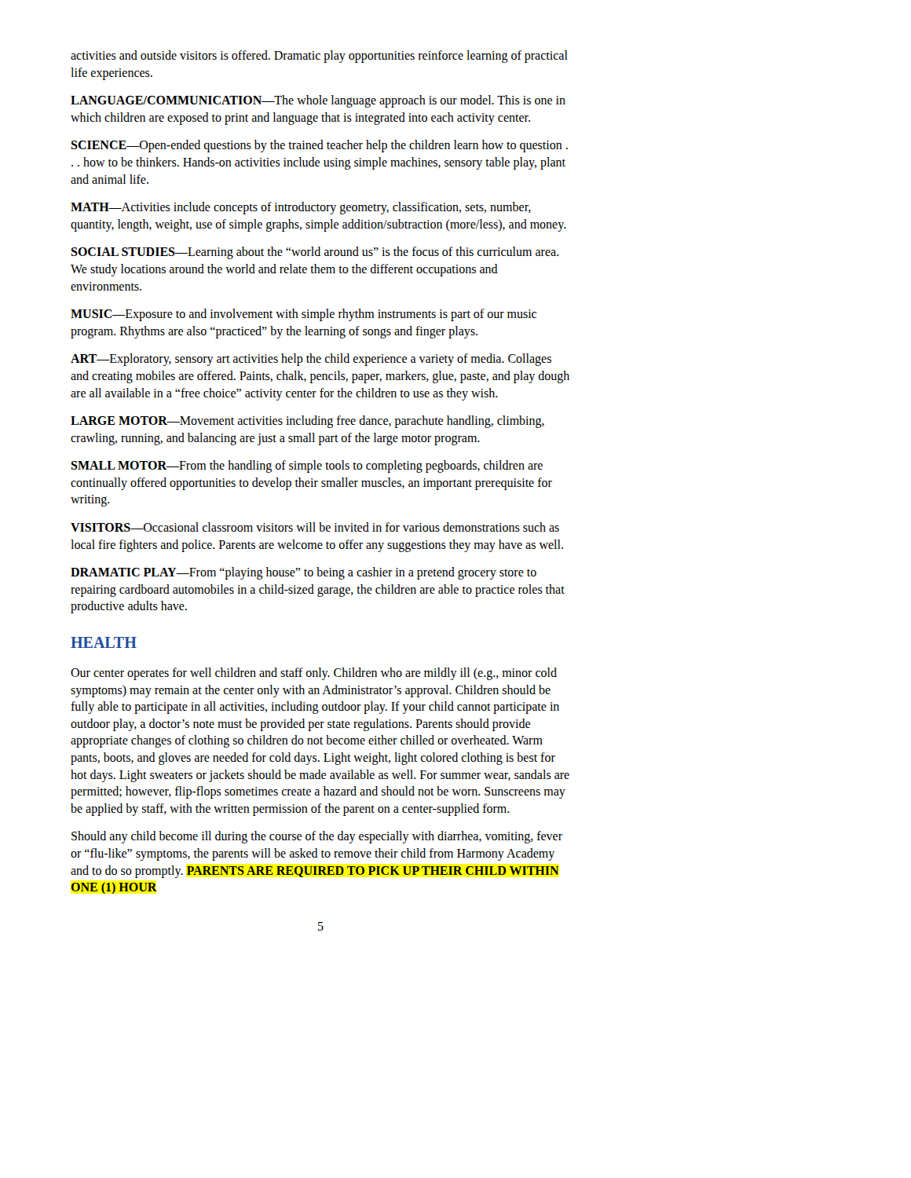activities and outside visitors is offered. Dramatic play opportunities reinforce learning of practical life experiences.
LANGUAGE/COMMUNICATION—The whole language approach is our model. This is one in which children are exposed to print and language that is integrated into each activity center.
SCIENCE—Open-ended questions by the trained teacher help the children learn how to question . . . how to be thinkers. Hands-on activities include using simple machines, sensory table play, plant and animal life.
MATH—Activities include concepts of introductory geometry, classification, sets, number, quantity, length, weight, use of simple graphs, simple addition/subtraction (more/less), and money.
SOCIAL STUDIES—Learning about the “world around us” is the focus of this curriculum area. We study locations around the world and relate them to the different occupations and environments.
MUSIC—Exposure to and involvement with simple rhythm instruments is part of our music program. Rhythms are also “practiced” by the learning of songs and finger plays.
ART—Exploratory, sensory art activities help the child experience a variety of media. Collages and creating mobiles are offered. Paints, chalk, pencils, paper, markers, glue, paste, and play dough are all available in a “free choice” activity center for the children to use as they wish.
LARGE MOTOR—Movement activities including free dance, parachute handling, climbing, crawling, running, and balancing are just a small part of the large motor program.
SMALL MOTOR—From the handling of simple tools to completing pegboards, children are continually offered opportunities to develop their smaller muscles, an important prerequisite for writing.
VISITORS—Occasional classroom visitors will be invited in for various demonstrations such as local fire fighters and police. Parents are welcome to offer any suggestions they may have as well.
DRAMATIC PLAY—From “playing house” to being a cashier in a pretend grocery store to repairing cardboard automobiles in a child-sized garage, the children are able to practice roles that productive adults have.
HEALTH
Our center operates for well children and staff only. Children who are mildly ill (e.g., minor cold symptoms) may remain at the center only with an Administrator’s approval. Children should be fully able to participate in all activities, including outdoor play. If your child cannot participate in outdoor play, a doctor’s note must be provided per state regulations. Parents should provide appropriate changes of clothing so children do not become either chilled or overheated. Warm pants, boots, and gloves are needed for cold days. Light weight, light colored clothing is best for hot days. Light sweaters or jackets should be made available as well. For summer wear, sandals are permitted; however, flip-flops sometimes create a hazard and should not be worn. Sunscreens may be applied by staff, with the written permission of the parent on a center-supplied form.
Should any child become ill during the course of the day especially with diarrhea, vomiting, fever or “flu-like” symptoms, the parents will be asked to remove their child from Harmony Academy and to do so promptly. PARENTS ARE REQUIRED TO PICK UP THEIR CHILD WITHIN ONE (1) HOUR
5